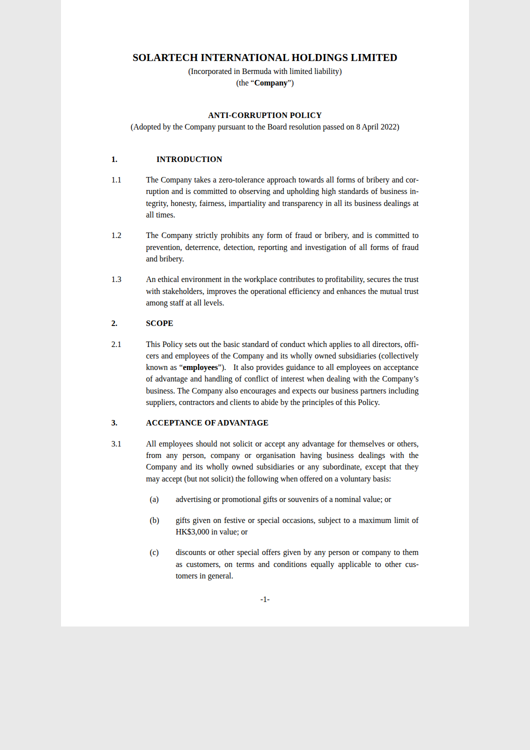SOLARTECH INTERNATIONAL HOLDINGS LIMITED
(Incorporated in Bermuda with limited liability)
(the “Company”)
ANTI-CORRUPTION POLICY
(Adopted by the Company pursuant to the Board resolution passed on 8 April 2022)
1. INTRODUCTION
1.1 The Company takes a zero-tolerance approach towards all forms of bribery and corruption and is committed to observing and upholding high standards of business integrity, honesty, fairness, impartiality and transparency in all its business dealings at all times.
1.2 The Company strictly prohibits any form of fraud or bribery, and is committed to prevention, deterrence, detection, reporting and investigation of all forms of fraud and bribery.
1.3 An ethical environment in the workplace contributes to profitability, secures the trust with stakeholders, improves the operational efficiency and enhances the mutual trust among staff at all levels.
2. SCOPE
2.1 This Policy sets out the basic standard of conduct which applies to all directors, officers and employees of the Company and its wholly owned subsidiaries (collectively known as “employees”). It also provides guidance to all employees on acceptance of advantage and handling of conflict of interest when dealing with the Company’s business. The Company also encourages and expects our business partners including suppliers, contractors and clients to abide by the principles of this Policy.
3. ACCEPTANCE OF ADVANTAGE
3.1 All employees should not solicit or accept any advantage for themselves or others, from any person, company or organisation having business dealings with the Company and its wholly owned subsidiaries or any subordinate, except that they may accept (but not solicit) the following when offered on a voluntary basis:
(a) advertising or promotional gifts or souvenirs of a nominal value; or
(b) gifts given on festive or special occasions, subject to a maximum limit of HK$3,000 in value; or
(c) discounts or other special offers given by any person or company to them as customers, on terms and conditions equally applicable to other customers in general.
-1-